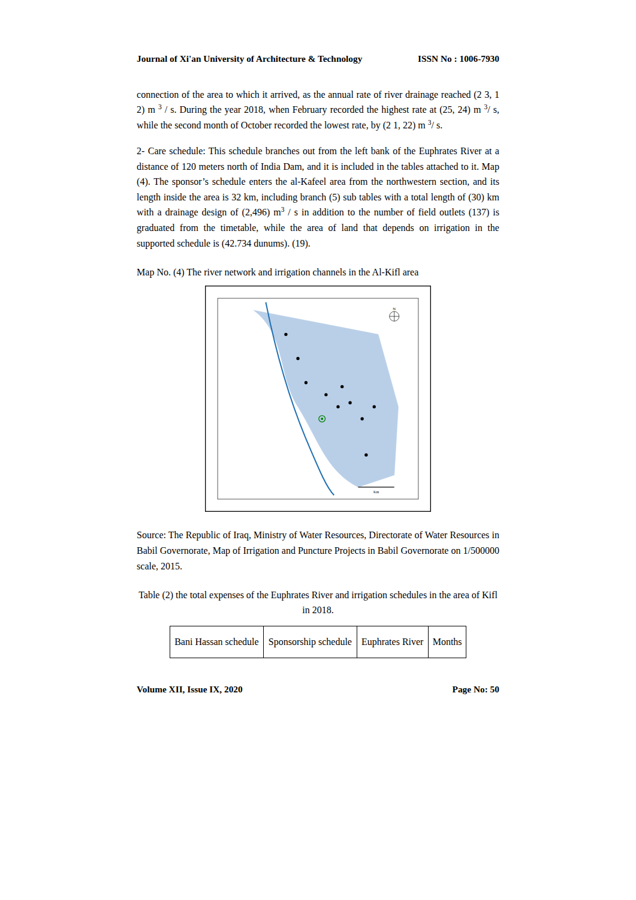Journal of Xi'an University of Architecture & Technology
ISSN No : 1006-7930
connection of the area to which it arrived, as the annual rate of river drainage reached (2 3, 1 2) m 3 / s. During the year 2018, when February recorded the highest rate at (25, 24) m 3/ s, while the second month of October recorded the lowest rate, by (2 1, 22) m 3/ s.
2- Care schedule: This schedule branches out from the left bank of the Euphrates River at a distance of 120 meters north of India Dam, and it is included in the tables attached to it. Map (4). The sponsor’s schedule enters the al-Kafeel area from the northwestern section, and its length inside the area is 32 km, including branch (5) sub tables with a total length of (30) km with a drainage design of (2,496) m3 / s in addition to the number of field outlets (137) is graduated from the timetable, while the area of land that depends on irrigation in the supported schedule is (42.734 dunums). (19).
Map No. (4) The river network and irrigation channels in the Al-Kifl area
Source: The Republic of Iraq, Ministry of Water Resources, Directorate of Water Resources in Babil Governorate, Map of Irrigation and Puncture Projects in Babil Governorate on 1/500000 scale, 2015.
Table (2) the total expenses of the Euphrates River and irrigation schedules in the area of Kifl in 2018.
| Months | Euphrates River | Sponsorship schedule | Bani Hassan schedule |
| --- | --- | --- | --- |
Volume XII, Issue IX, 2020
Page No: 50